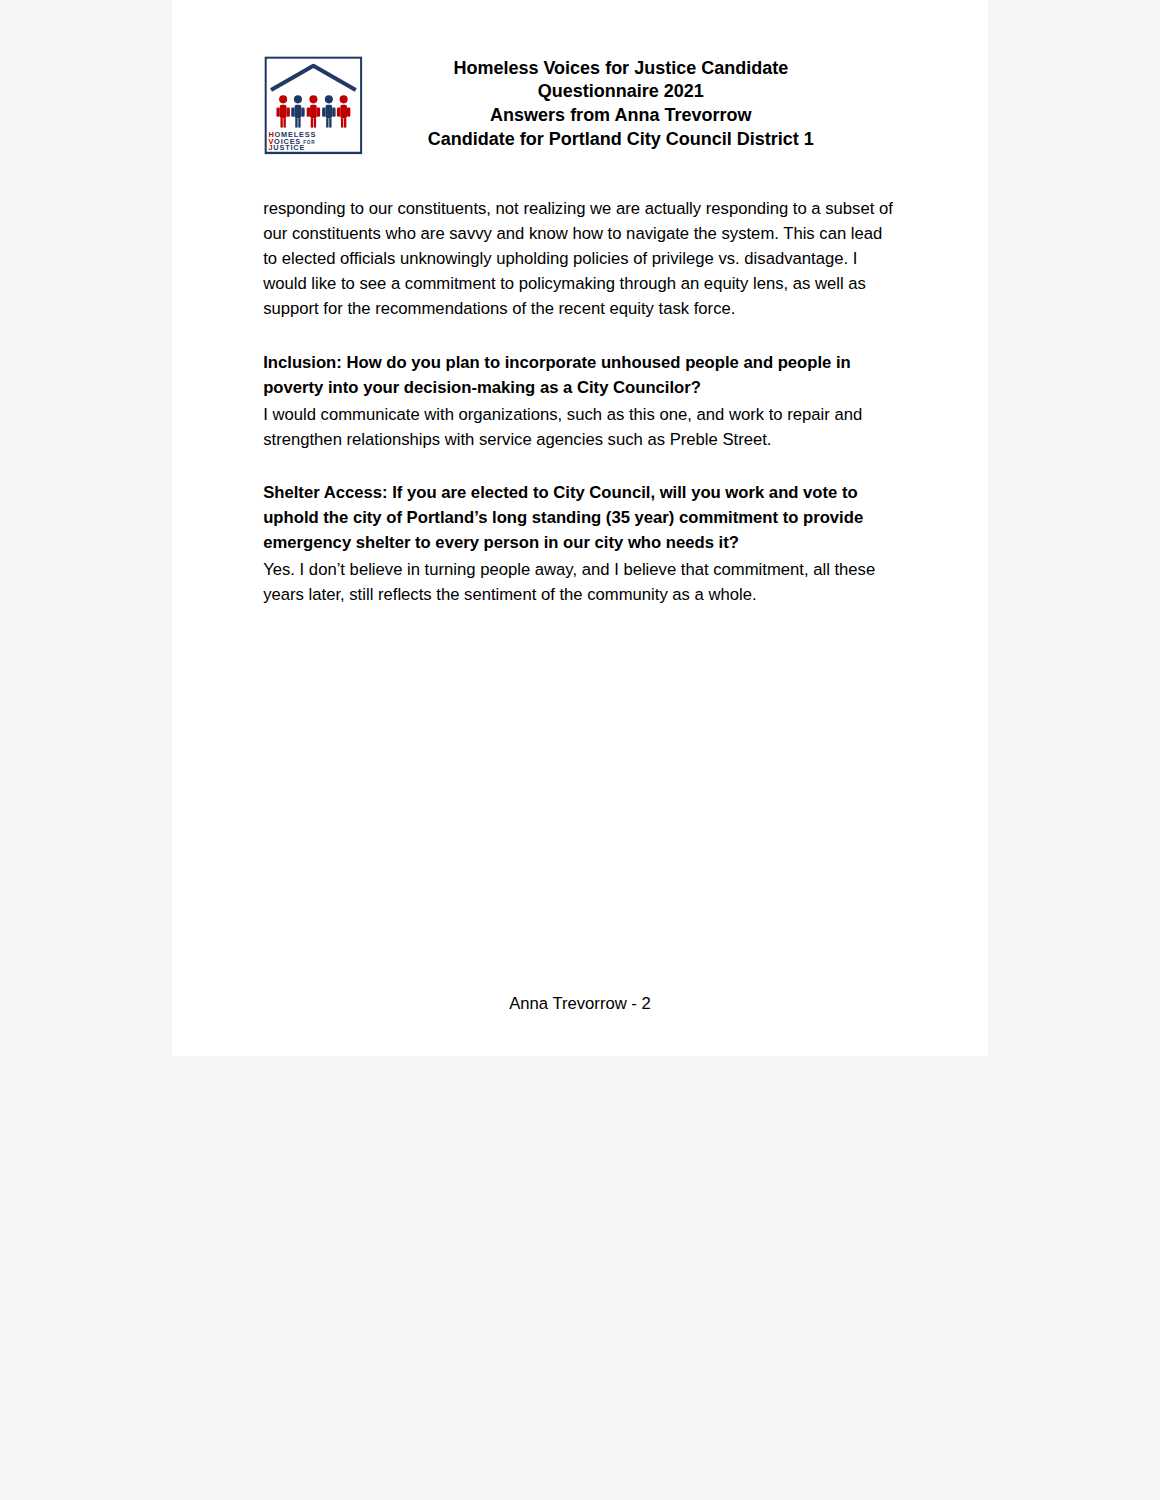HOMELESS VOICES FOR JUSTICE
Homeless Voices for Justice Candidate Questionnaire 2021 Answers from Anna Trevorrow Candidate for Portland City Council District 1
responding to our constituents, not realizing we are actually responding to a subset of our constituents who are savvy and know how to navigate the system. This can lead to elected officials unknowingly upholding policies of privilege vs. disadvantage. I would like to see a commitment to policymaking through an equity lens, as well as support for the recommendations of the recent equity task force.
Inclusion: How do you plan to incorporate unhoused people and people in poverty into your decision-making as a City Councilor?
I would communicate with organizations, such as this one, and work to repair and strengthen relationships with service agencies such as Preble Street.
Shelter Access: If you are elected to City Council, will you work and vote to uphold the city of Portland’s long standing (35 year) commitment to provide emergency shelter to every person in our city who needs it?
Yes. I don’t believe in turning people away, and I believe that commitment, all these years later, still reflects the sentiment of the community as a whole.
Anna Trevorrow - 2